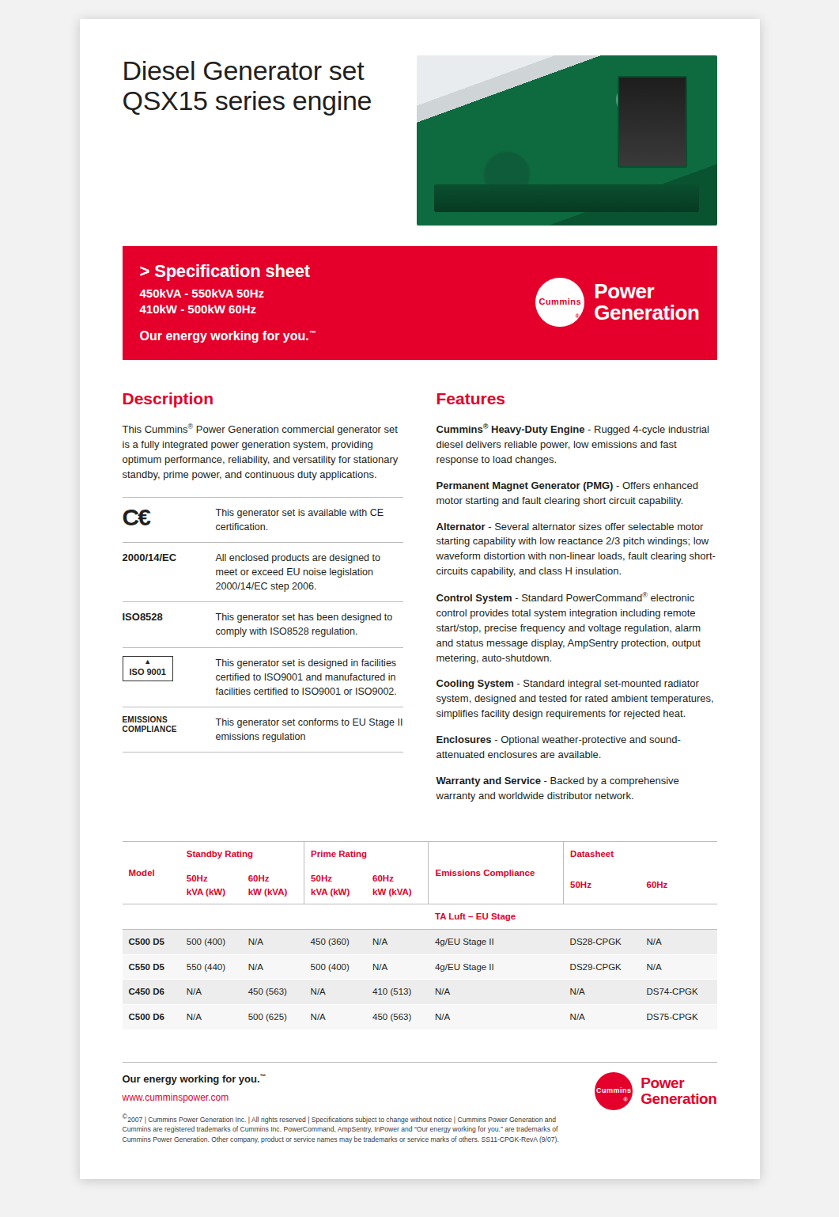Diesel Generator set
QSX15 series engine
>Specification sheet
450kVA - 550kVA 50Hz
410kW - 500kW 60Hz
Our energy working for you.™
Cummins®
Power
Generation
Description
This Cummins® Power Generation commercial generator set is a fully integrated power generation system, providing optimum performance, reliability, and versatility for stationary standby, prime power, and continuous duty applications.
| C€ | This generator set is available with CE certification. |
| 2000/14/EC | All enclosed products are designed to meet or exceed EU noise legislation 2000/14/EC step 2006. |
| ISO8528 | This generator set has been designed to comply with ISO8528 regulation. |
| ISO 9001 | This generator set is designed in facilities certified to ISO9001 and manufactured in facilities certified to ISO9001 or ISO9002. |
| EMISSIONS COMPLIANCE | This generator set conforms to EU Stage II emissions regulation |
Features
Cummins® Heavy-Duty Engine - Rugged 4-cycle industrial diesel delivers reliable power, low emissions and fast response to load changes.
Permanent Magnet Generator (PMG) - Offers enhanced motor starting and fault clearing short circuit capability.
Alternator - Several alternator sizes offer selectable motor starting capability with low reactance 2/3 pitch windings; low waveform distortion with non-linear loads, fault clearing short-circuits capability, and class H insulation.
Control System - Standard PowerCommand® electronic control provides total system integration including remote start/stop, precise frequency and voltage regulation, alarm and status message display, AmpSentry protection, output metering, auto-shutdown.
Cooling System - Standard integral set-mounted radiator system, designed and tested for rated ambient temperatures, simplifies facility design requirements for rejected heat.
Enclosures - Optional weather-protective and sound-attenuated enclosures are available.
Warranty and Service - Backed by a comprehensive warranty and worldwide distributor network.
| Model | Standby Rating | Prime Rating | Emissions Compliance | Datasheet |
| --- | --- | --- | --- | --- |
| 50Hz kVA (kW) | 60Hz kW (kVA) | 50Hz kVA (kW) | 60Hz kW (kVA) | 50Hz | 60Hz |
| | | | | | TA Luft – EU Stage | | |
| C500 D5 | 500 (400) | N/A | 450 (360) | N/A | 4g/EU Stage II | DS28-CPGK | N/A |
| C550 D5 | 550 (440) | N/A | 500 (400) | N/A | 4g/EU Stage II | DS29-CPGK | N/A |
| C450 D6 | N/A | 450 (563) | N/A | 410 (513) | N/A | N/A | DS74-CPGK |
| C500 D6 | N/A | 500 (625) | N/A | 450 (563) | N/A | N/A | DS75-CPGK |
Our energy working for you.™
www.cumminspower.com
©2007 | Cummins Power Generation Inc. | All rights reserved | Specifications subject to change without notice | Cummins Power Generation and Cummins are registered trademarks of Cummins Inc. PowerCommand, AmpSentry, InPower and “Our energy working for you.” are trademarks of Cummins Power Generation. Other company, product or service names may be trademarks or service marks of others. SS11-CPGK-RevA (9/07).
Cummins®
Power
Generation